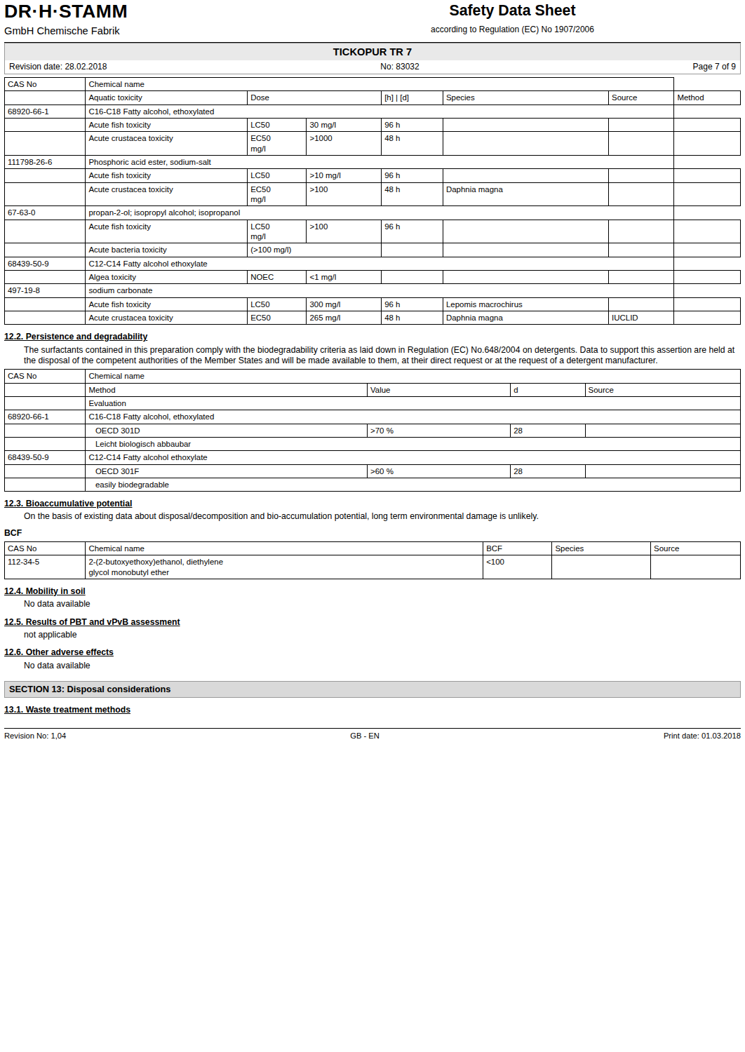DR·H·STAMM
GmbH Chemische Fabrik
Safety Data Sheet
according to Regulation (EC) No 1907/2006
TICKOPUR TR 7
Revision date: 28.02.2018 No: 83032 Page 7 of 9
| CAS No | Chemical name |
| | Aquatic toxicity | Dose | [h] / [d] | Species | Source | Method |
| 68920-66-1 | C16-C18 Fatty alcohol, ethoxylated |
| | Acute fish toxicity | LC50 | 30 mg/l | 96 h | | | |
| | Acute crustacea toxicity | EC50 mg/l | >1000 | 48 h | | | |
| 111798-26-6 | Phosphoric acid ester, sodium-salt |
| | Acute fish toxicity | LC50 | >10 mg/l | 96 h | | | |
| | Acute crustacea toxicity | EC50 mg/l | >100 | 48 h | Daphnia magna | | |
| 67-63-0 | propan-2-ol; isopropyl alcohol; isopropanol |
| | Acute fish toxicity | LC50 mg/l | >100 | 96 h | | | |
| | Acute bacteria toxicity | (>100 mg/l) | | | | |
| 68439-50-9 | C12-C14 Fatty alcohol ethoxylate |
| | Algea toxicity | NOEC | <1 mg/l | | | | |
| 497-19-8 | sodium carbonate |
| | Acute fish toxicity | LC50 | 300 mg/l | 96 h | Lepomis macrochirus | | |
| | Acute crustacea toxicity | EC50 | 265 mg/l | 48 h | Daphnia magna | IUCLID | |
12.2. Persistence and degradability
The surfactants contained in this preparation comply with the biodegradability criteria as laid down in Regulation (EC) No.648/2004 on detergents. Data to support this assertion are held at the disposal of the competent authorities of the Member States and will be made available to them, at their direct request or at the request of a detergent manufacturer.
| CAS No | Chemical name |
| | Method | Value | d | Source |
| | Evaluation |
| 68920-66-1 | C16-C18 Fatty alcohol, ethoxylated |
| | OECD 301D | >70 % | 28 | |
| | Leicht biologisch abbaubar |
| 68439-50-9 | C12-C14 Fatty alcohol ethoxylate |
| | OECD 301F | >60 % | 28 | |
| | easily biodegradable |
12.3. Bioaccumulative potential
On the basis of existing data about disposal/decomposition and bio-accumulation potential, long term environmental damage is unlikely.
BCF
| CAS No | Chemical name | BCF | Species | Source |
| 112-34-5 | 2-(2-butoxyethoxy)ethanol, diethylene glycol monobutyl ether | <100 | | |
12.4. Mobility in soil
No data available
12.5. Results of PBT and vPvB assessment
not applicable
12.6. Other adverse effects
No data available
SECTION 13: Disposal considerations
13.1. Waste treatment methods
Revision No: 1,04 GB - EN Print date: 01.03.2018